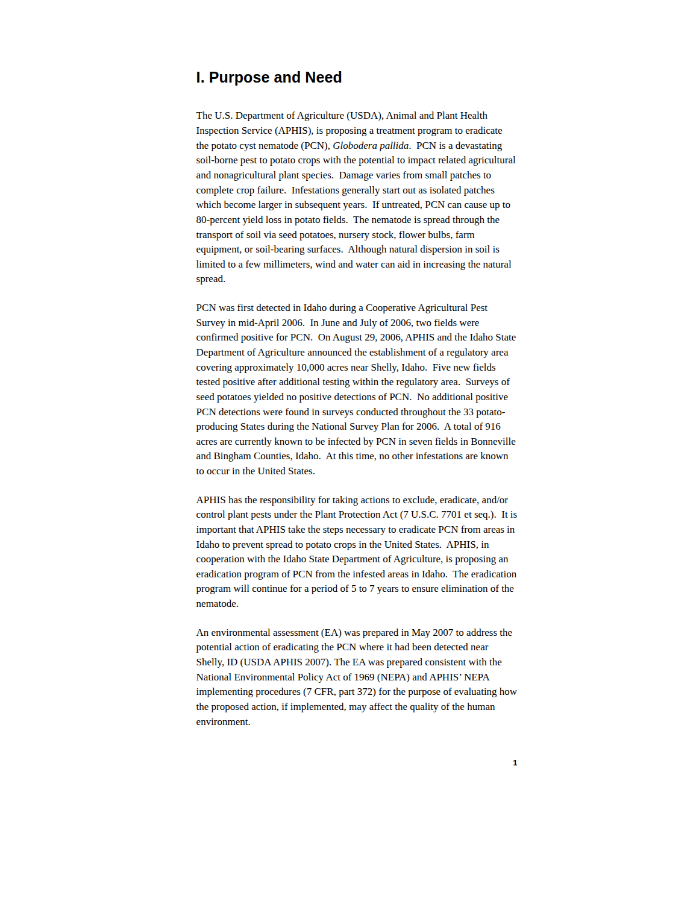I. Purpose and Need
The U.S. Department of Agriculture (USDA), Animal and Plant Health Inspection Service (APHIS), is proposing a treatment program to eradicate the potato cyst nematode (PCN), Globodera pallida. PCN is a devastating soil-borne pest to potato crops with the potential to impact related agricultural and nonagricultural plant species. Damage varies from small patches to complete crop failure. Infestations generally start out as isolated patches which become larger in subsequent years. If untreated, PCN can cause up to 80-percent yield loss in potato fields. The nematode is spread through the transport of soil via seed potatoes, nursery stock, flower bulbs, farm equipment, or soil-bearing surfaces. Although natural dispersion in soil is limited to a few millimeters, wind and water can aid in increasing the natural spread.
PCN was first detected in Idaho during a Cooperative Agricultural Pest Survey in mid-April 2006. In June and July of 2006, two fields were confirmed positive for PCN. On August 29, 2006, APHIS and the Idaho State Department of Agriculture announced the establishment of a regulatory area covering approximately 10,000 acres near Shelly, Idaho. Five new fields tested positive after additional testing within the regulatory area. Surveys of seed potatoes yielded no positive detections of PCN. No additional positive PCN detections were found in surveys conducted throughout the 33 potato-producing States during the National Survey Plan for 2006. A total of 916 acres are currently known to be infected by PCN in seven fields in Bonneville and Bingham Counties, Idaho. At this time, no other infestations are known to occur in the United States.
APHIS has the responsibility for taking actions to exclude, eradicate, and/or control plant pests under the Plant Protection Act (7 U.S.C. 7701 et seq.). It is important that APHIS take the steps necessary to eradicate PCN from areas in Idaho to prevent spread to potato crops in the United States. APHIS, in cooperation with the Idaho State Department of Agriculture, is proposing an eradication program of PCN from the infested areas in Idaho. The eradication program will continue for a period of 5 to 7 years to ensure elimination of the nematode.
An environmental assessment (EA) was prepared in May 2007 to address the potential action of eradicating the PCN where it had been detected near Shelly, ID (USDA APHIS 2007). The EA was prepared consistent with the National Environmental Policy Act of 1969 (NEPA) and APHIS’ NEPA implementing procedures (7 CFR, part 372) for the purpose of evaluating how the proposed action, if implemented, may affect the quality of the human environment.
1